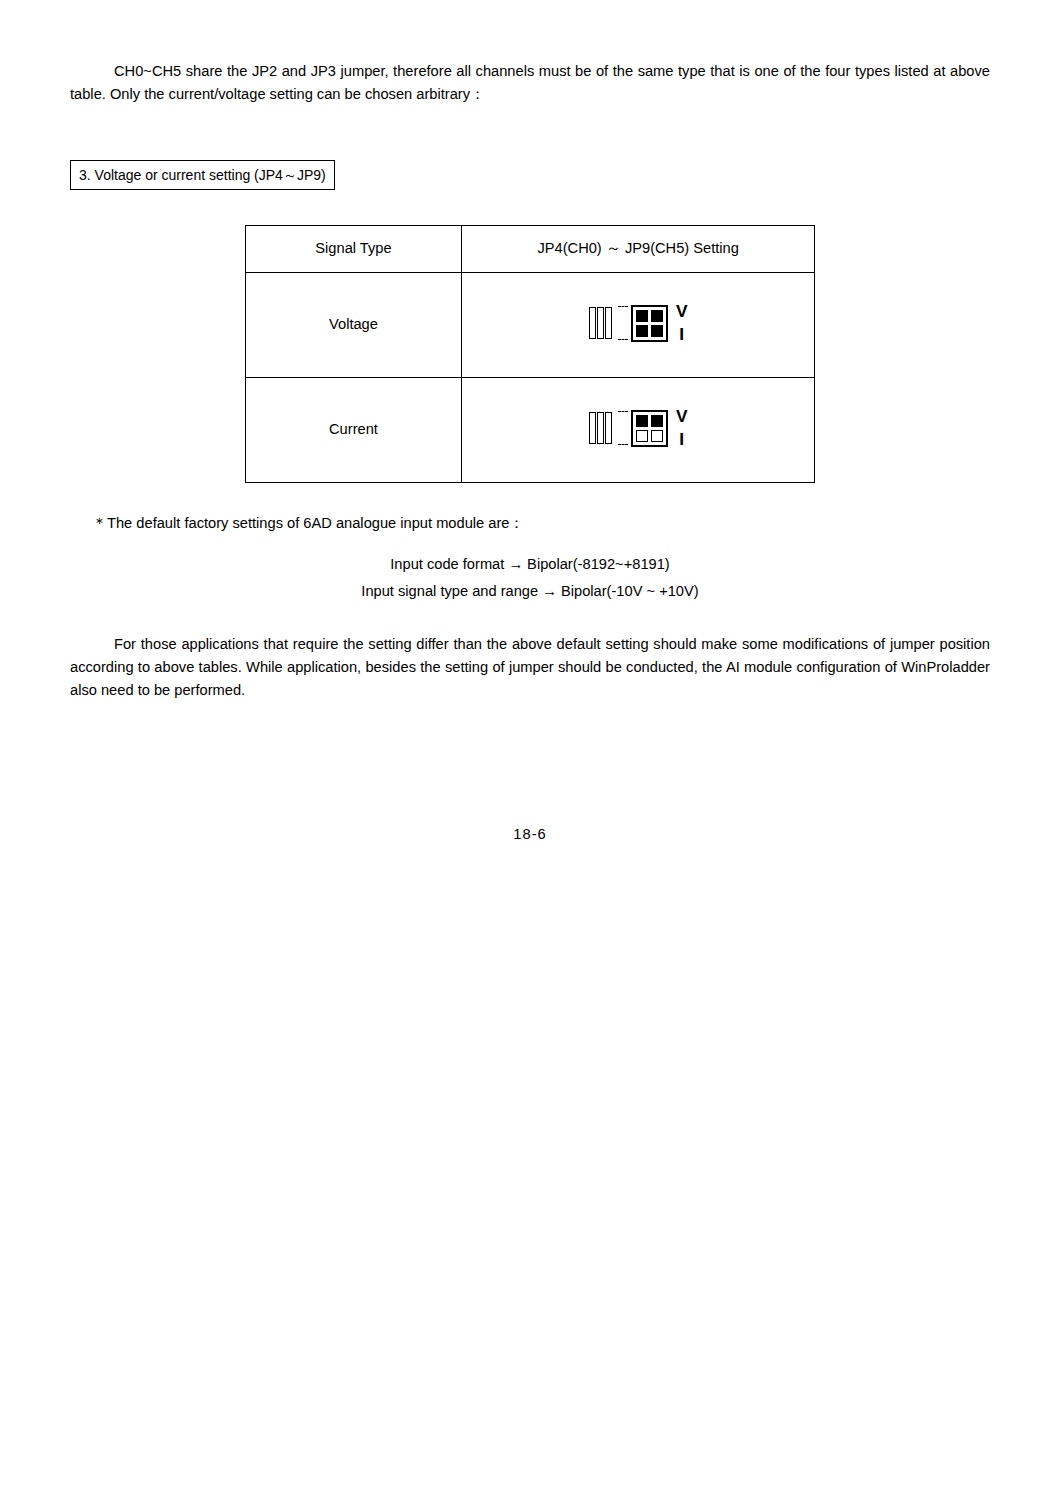CH0~CH5 share the JP2 and JP3 jumper, therefore all channels must be of the same type that is one of the four types listed at above table. Only the current/voltage setting can be chosen arbitrary：
3. Voltage or current setting (JP4～JP9)
| Signal Type | JP4(CH0) ～ JP9(CH5) Setting |
| --- | --- |
| Voltage | V I |
| Current | V I |
＊The default factory settings of 6AD analogue input module are：
Input code format → Bipolar(-8192~+8191)
Input signal type and range → Bipolar(-10V ~ +10V)
For those applications that require the setting differ than the above default setting should make some modifications of jumper position according to above tables. While application, besides the setting of jumper should be conducted, the AI module configuration of WinProladder also need to be performed.
18-6